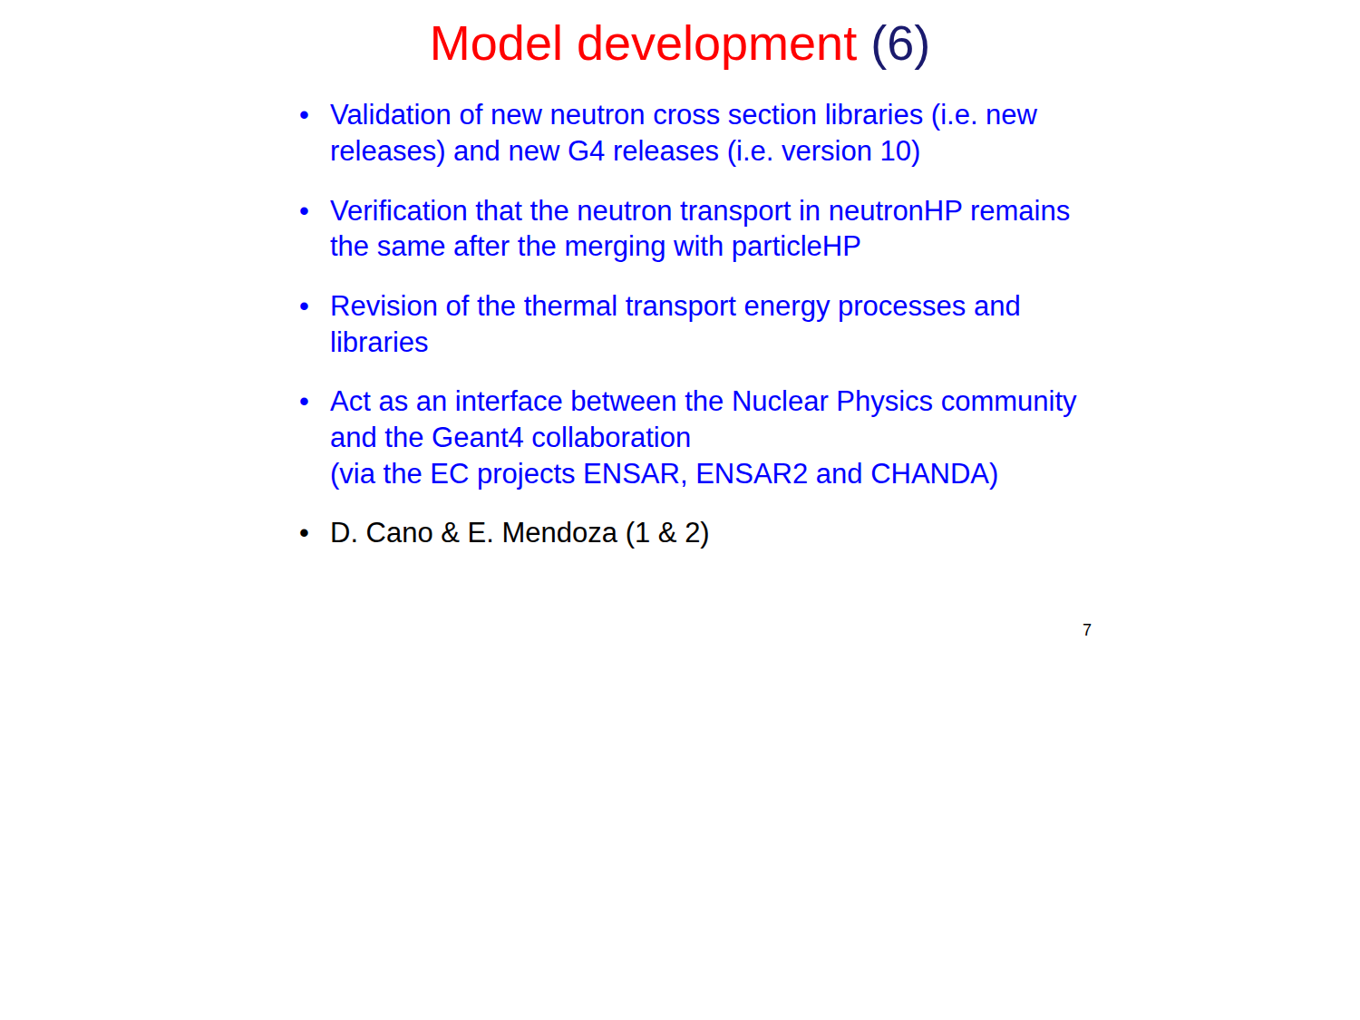Model development (6)
Validation of new neutron cross section libraries (i.e. new releases) and new G4 releases (i.e. version 10)
Verification that the neutron transport in neutronHP remains the same after the merging with particleHP
Revision of the thermal transport energy processes and libraries
Act as an interface between the Nuclear Physics community and the Geant4 collaboration
(via the EC projects ENSAR, ENSAR2 and CHANDA)
D. Cano & E. Mendoza (1 & 2)
7